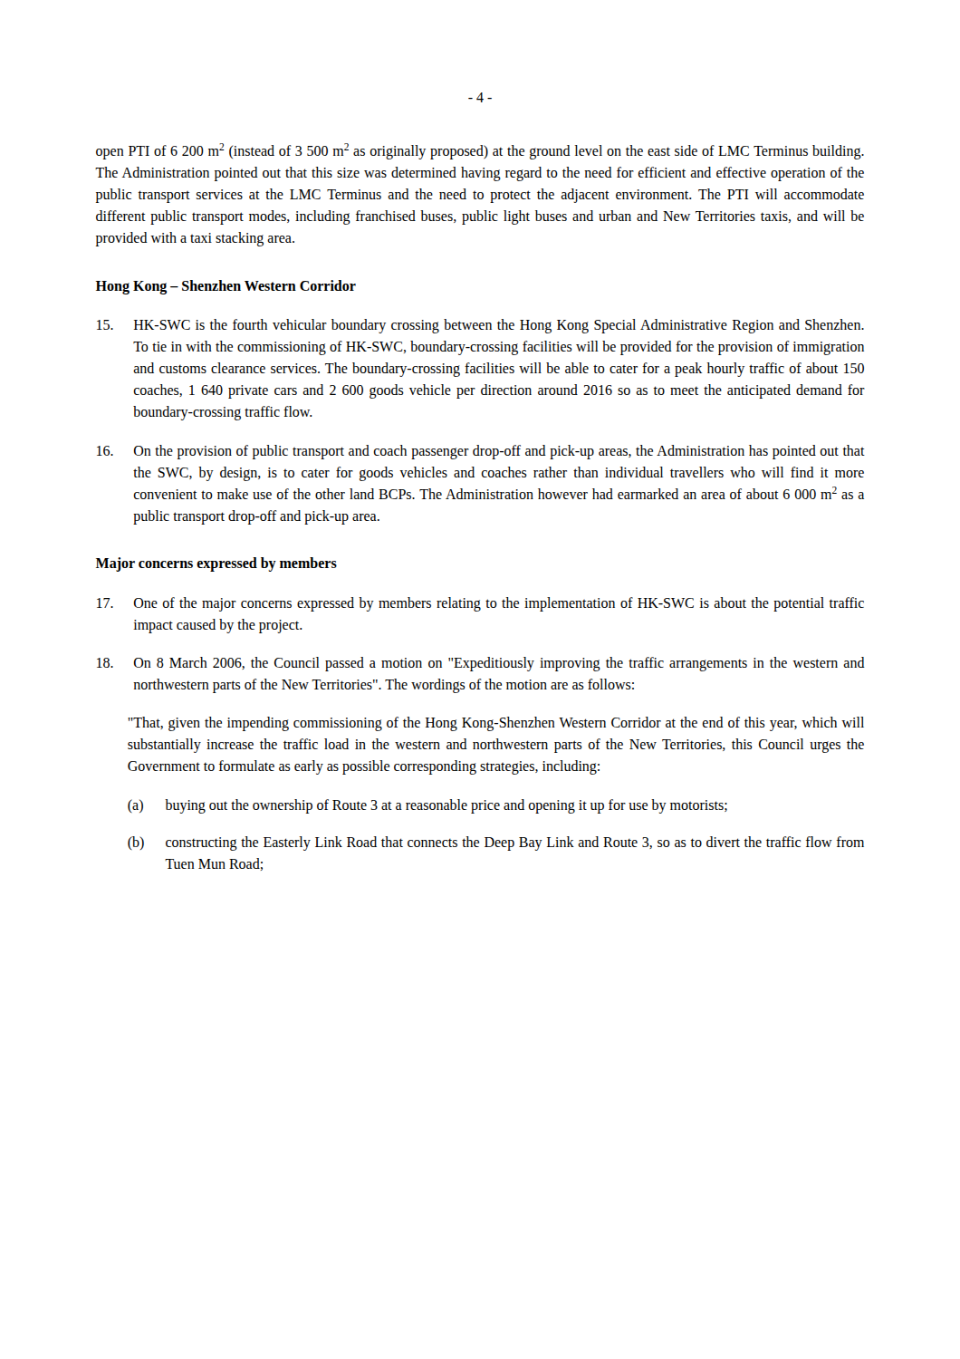- 4 -
open PTI of 6 200 m2 (instead of 3 500 m2 as originally proposed) at the ground level on the east side of LMC Terminus building. The Administration pointed out that this size was determined having regard to the need for efficient and effective operation of the public transport services at the LMC Terminus and the need to protect the adjacent environment. The PTI will accommodate different public transport modes, including franchised buses, public light buses and urban and New Territories taxis, and will be provided with a taxi stacking area.
Hong Kong – Shenzhen Western Corridor
15.
HK-SWC is the fourth vehicular boundary crossing between the Hong Kong Special Administrative Region and Shenzhen. To tie in with the commissioning of HK-SWC, boundary-crossing facilities will be provided for the provision of immigration and customs clearance services. The boundary-crossing facilities will be able to cater for a peak hourly traffic of about 150 coaches, 1 640 private cars and 2 600 goods vehicle per direction around 2016 so as to meet the anticipated demand for boundary-crossing traffic flow.
16.
On the provision of public transport and coach passenger drop-off and pick-up areas, the Administration has pointed out that the SWC, by design, is to cater for goods vehicles and coaches rather than individual travellers who will find it more convenient to make use of the other land BCPs. The Administration however had earmarked an area of about 6 000 m2 as a public transport drop-off and pick-up area.
Major concerns expressed by members
17.
One of the major concerns expressed by members relating to the implementation of HK-SWC is about the potential traffic impact caused by the project.
18.
On 8 March 2006, the Council passed a motion on "Expeditiously improving the traffic arrangements in the western and northwestern parts of the New Territories". The wordings of the motion are as follows:
"That, given the impending commissioning of the Hong Kong-Shenzhen Western Corridor at the end of this year, which will substantially increase the traffic load in the western and northwestern parts of the New Territories, this Council urges the Government to formulate as early as possible corresponding strategies, including:
(a) buying out the ownership of Route 3 at a reasonable price and opening it up for use by motorists;
(b) constructing the Easterly Link Road that connects the Deep Bay Link and Route 3, so as to divert the traffic flow from Tuen Mun Road;